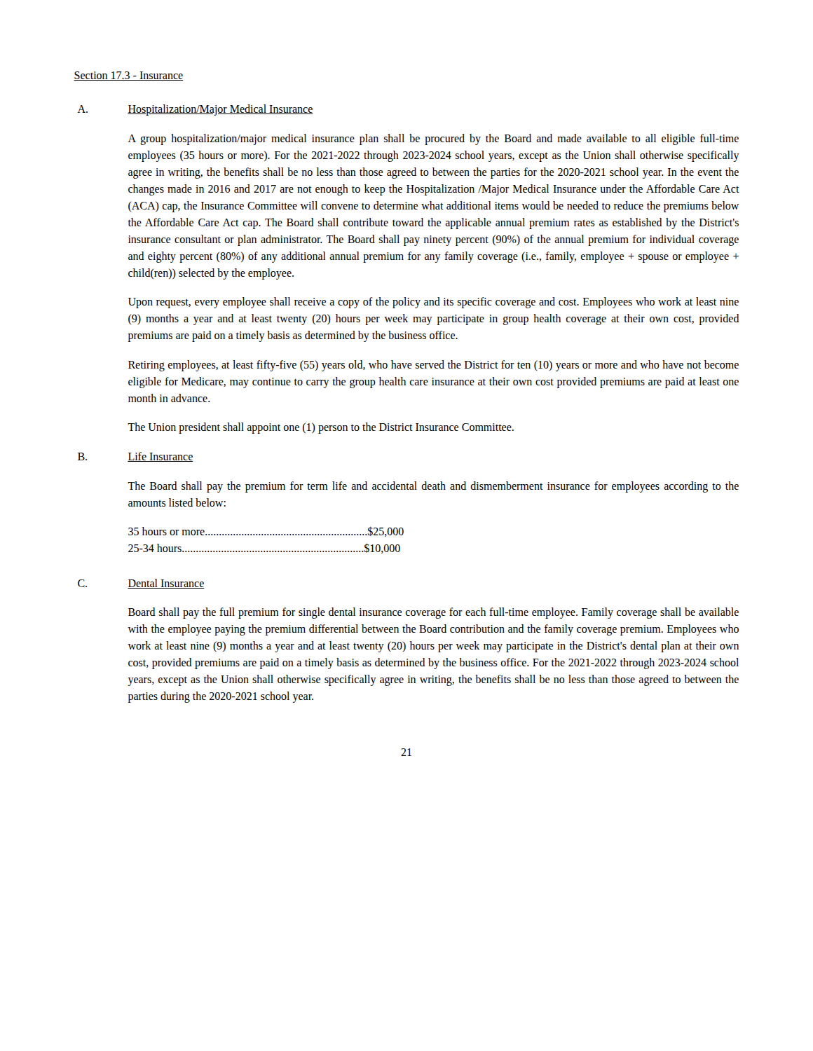Section 17.3 - Insurance
A. Hospitalization/Major Medical Insurance
A group hospitalization/major medical insurance plan shall be procured by the Board and made available to all eligible full-time employees (35 hours or more). For the 2021-2022 through 2023-2024 school years, except as the Union shall otherwise specifically agree in writing, the benefits shall be no less than those agreed to between the parties for the 2020-2021 school year. In the event the changes made in 2016 and 2017 are not enough to keep the Hospitalization /Major Medical Insurance under the Affordable Care Act (ACA) cap, the Insurance Committee will convene to determine what additional items would be needed to reduce the premiums below the Affordable Care Act cap. The Board shall contribute toward the applicable annual premium rates as established by the District's insurance consultant or plan administrator. The Board shall pay ninety percent (90%) of the annual premium for individual coverage and eighty percent (80%) of any additional annual premium for any family coverage (i.e., family, employee + spouse or employee + child(ren)) selected by the employee.
Upon request, every employee shall receive a copy of the policy and its specific coverage and cost. Employees who work at least nine (9) months a year and at least twenty (20) hours per week may participate in group health coverage at their own cost, provided premiums are paid on a timely basis as determined by the business office.
Retiring employees, at least fifty-five (55) years old, who have served the District for ten (10) years or more and who have not become eligible for Medicare, may continue to carry the group health care insurance at their own cost provided premiums are paid at least one month in advance.
The Union president shall appoint one (1) person to the District Insurance Committee.
B. Life Insurance
The Board shall pay the premium for term life and accidental death and dismemberment insurance for employees according to the amounts listed below:
35 hours or more..........................................................$25,000
25-34 hours.................................................................$10,000
C. Dental Insurance
Board shall pay the full premium for single dental insurance coverage for each full-time employee. Family coverage shall be available with the employee paying the premium differential between the Board contribution and the family coverage premium. Employees who work at least nine (9) months a year and at least twenty (20) hours per week may participate in the District's dental plan at their own cost, provided premiums are paid on a timely basis as determined by the business office. For the 2021-2022 through 2023-2024 school years, except as the Union shall otherwise specifically agree in writing, the benefits shall be no less than those agreed to between the parties during the 2020-2021 school year.
21